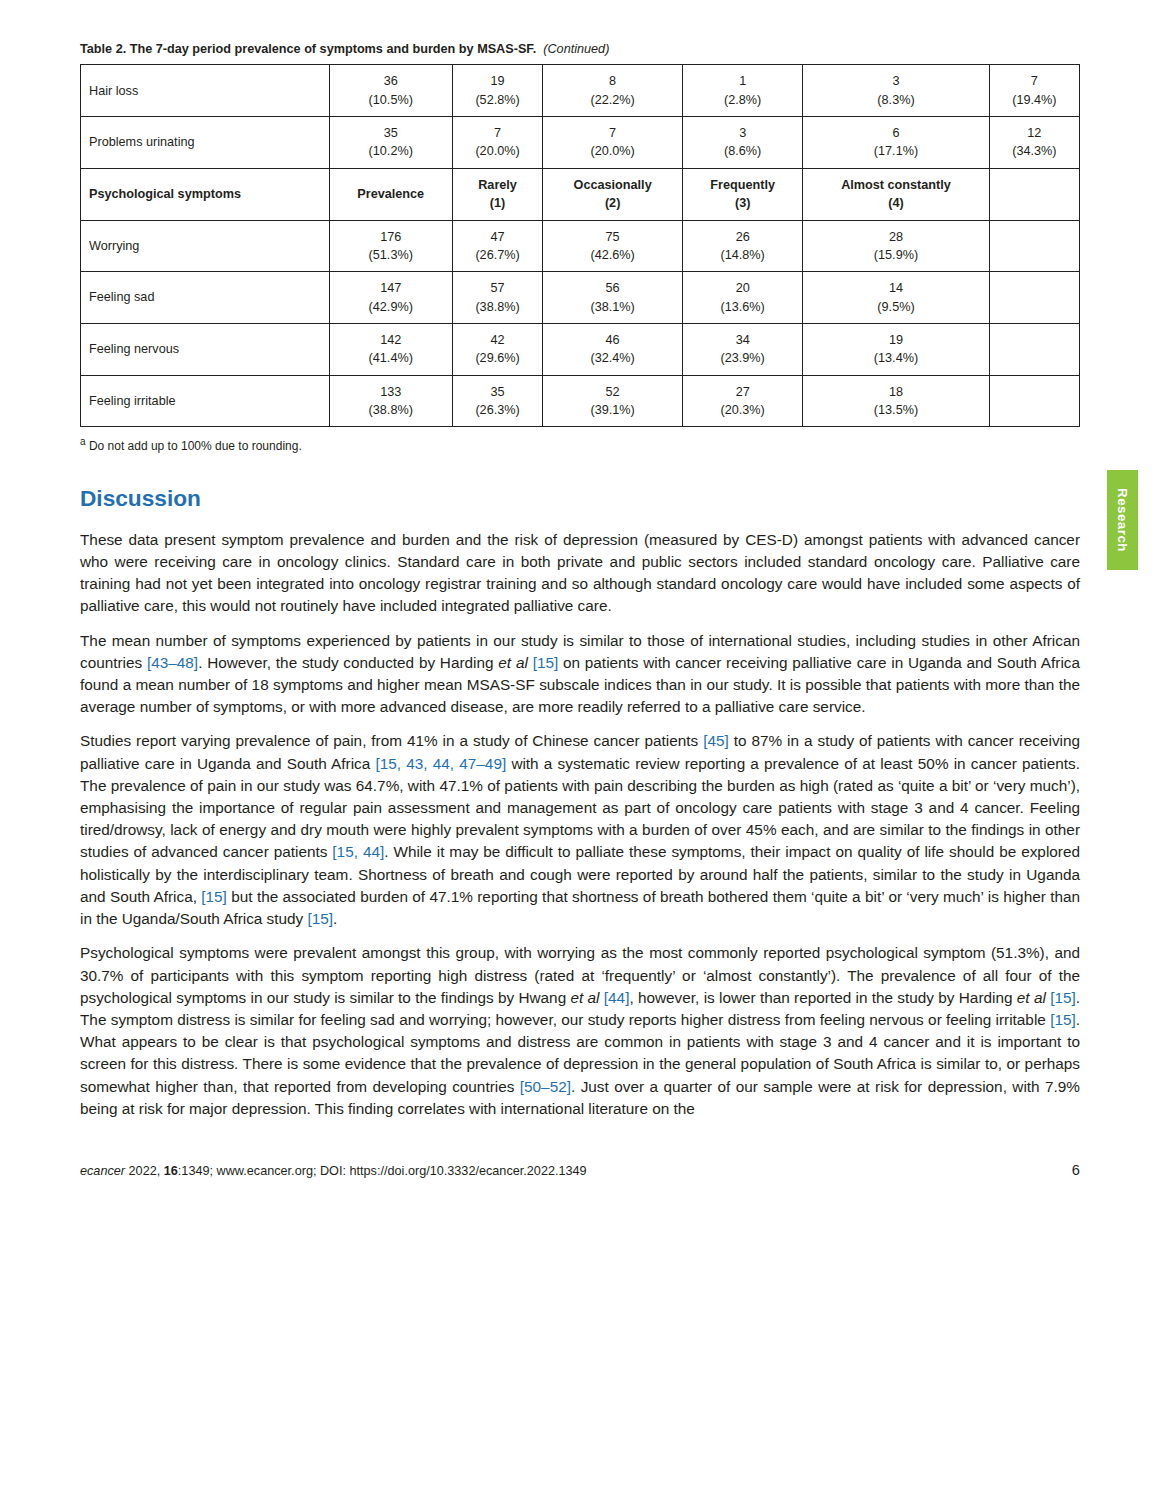Table 2. The 7-day period prevalence of symptoms and burden by MSAS-SF. (Continued)
| Hair loss | 36 (10.5%) | 19 (52.8%) | 8 (22.2%) | 1 (2.8%) | 3 (8.3%) | 7 (19.4%) |
| Problems urinating | 35 (10.2%) | 7 (20.0%) | 7 (20.0%) | 3 (8.6%) | 6 (17.1%) | 12 (34.3%) |
| Psychological symptoms | Prevalence | Rarely (1) | Occasionally (2) | Frequently (3) | Almost constantly (4) | |
| Worrying | 176 (51.3%) | 47 (26.7%) | 75 (42.6%) | 26 (14.8%) | 28 (15.9%) | |
| Feeling sad | 147 (42.9%) | 57 (38.8%) | 56 (38.1%) | 20 (13.6%) | 14 (9.5%) | |
| Feeling nervous | 142 (41.4%) | 42 (29.6%) | 46 (32.4%) | 34 (23.9%) | 19 (13.4%) | |
| Feeling irritable | 133 (38.8%) | 35 (26.3%) | 52 (39.1%) | 27 (20.3%) | 18 (13.5%) | |
a Do not add up to 100% due to rounding.
Discussion
These data present symptom prevalence and burden and the risk of depression (measured by CES-D) amongst patients with advanced cancer who were receiving care in oncology clinics. Standard care in both private and public sectors included standard oncology care. Palliative care training had not yet been integrated into oncology registrar training and so although standard oncology care would have included some aspects of palliative care, this would not routinely have included integrated palliative care.
The mean number of symptoms experienced by patients in our study is similar to those of international studies, including studies in other African countries [43–48]. However, the study conducted by Harding et al [15] on patients with cancer receiving palliative care in Uganda and South Africa found a mean number of 18 symptoms and higher mean MSAS-SF subscale indices than in our study. It is possible that patients with more than the average number of symptoms, or with more advanced disease, are more readily referred to a palliative care service.
Studies report varying prevalence of pain, from 41% in a study of Chinese cancer patients [45] to 87% in a study of patients with cancer receiving palliative care in Uganda and South Africa [15, 43, 44, 47–49] with a systematic review reporting a prevalence of at least 50% in cancer patients. The prevalence of pain in our study was 64.7%, with 47.1% of patients with pain describing the burden as high (rated as ‘quite a bit’ or ‘very much’), emphasising the importance of regular pain assessment and management as part of oncology care patients with stage 3 and 4 cancer. Feeling tired/drowsy, lack of energy and dry mouth were highly prevalent symptoms with a burden of over 45% each, and are similar to the findings in other studies of advanced cancer patients [15, 44]. While it may be difficult to palliate these symptoms, their impact on quality of life should be explored holistically by the interdisciplinary team. Shortness of breath and cough were reported by around half the patients, similar to the study in Uganda and South Africa, [15] but the associated burden of 47.1% reporting that shortness of breath bothered them ‘quite a bit’ or ‘very much’ is higher than in the Uganda/South Africa study [15].
Psychological symptoms were prevalent amongst this group, with worrying as the most commonly reported psychological symptom (51.3%), and 30.7% of participants with this symptom reporting high distress (rated at ‘frequently’ or ‘almost constantly’). The prevalence of all four of the psychological symptoms in our study is similar to the findings by Hwang et al [44], however, is lower than reported in the study by Harding et al [15]. The symptom distress is similar for feeling sad and worrying; however, our study reports higher distress from feeling nervous or feeling irritable [15]. What appears to be clear is that psychological symptoms and distress are common in patients with stage 3 and 4 cancer and it is important to screen for this distress. There is some evidence that the prevalence of depression in the general population of South Africa is similar to, or perhaps somewhat higher than, that reported from developing countries [50–52]. Just over a quarter of our sample were at risk for depression, with 7.9% being at risk for major depression. This finding correlates with international literature on the
Research
ecancer 2022, 16:1349; www.ecancer.org; DOI: https://doi.org/10.3332/ecancer.2022.1349
6